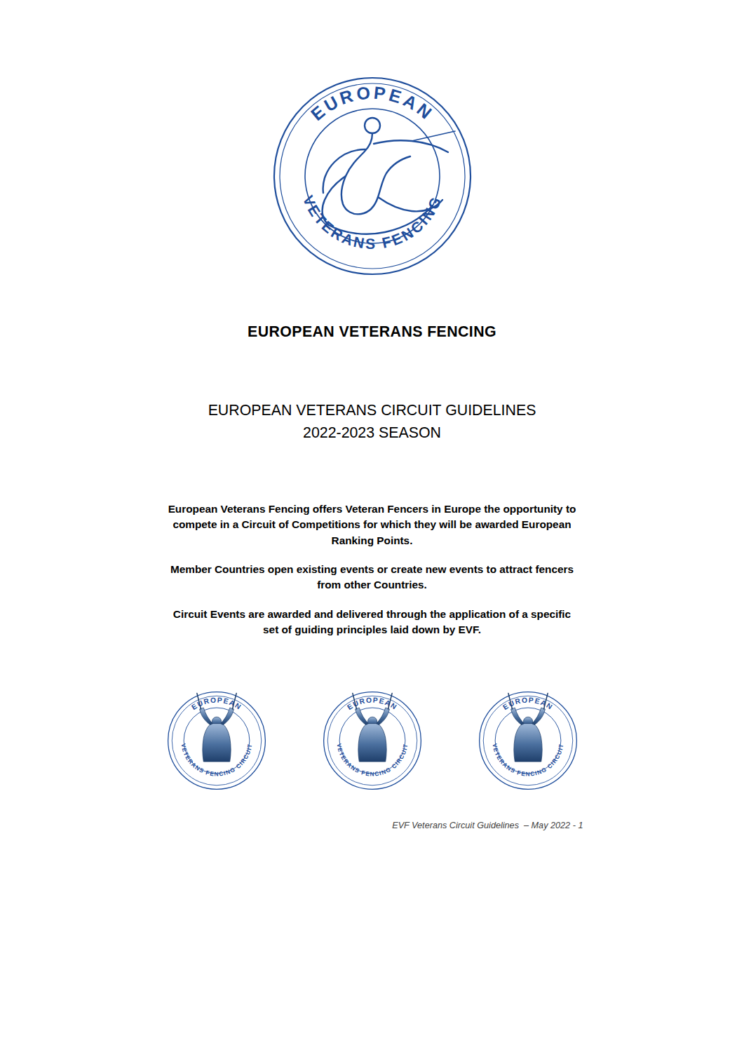EUROPEAN VETERANS FENCING
EUROPEAN VETERANS FENCING
EUROPEAN VETERANS CIRCUIT GUIDELINES
2022-2023 SEASON
European Veterans Fencing offers Veteran Fencers in Europe the opportunity to compete in a Circuit of Competitions for which they will be awarded European Ranking Points.
Member Countries open existing events or create new events to attract fencers from other Countries.
Circuit Events are awarded and delivered through the application of a specific set of guiding principles laid down by EVF.
EUROPEAN VETERANS FENCING CIRCUIT EUROPEAN VETERANS FENCING CIRCUIT EUROPEAN VETERANS FENCING CIRCUIT
EVF Veterans Circuit Guidelines – May 2022 - 1